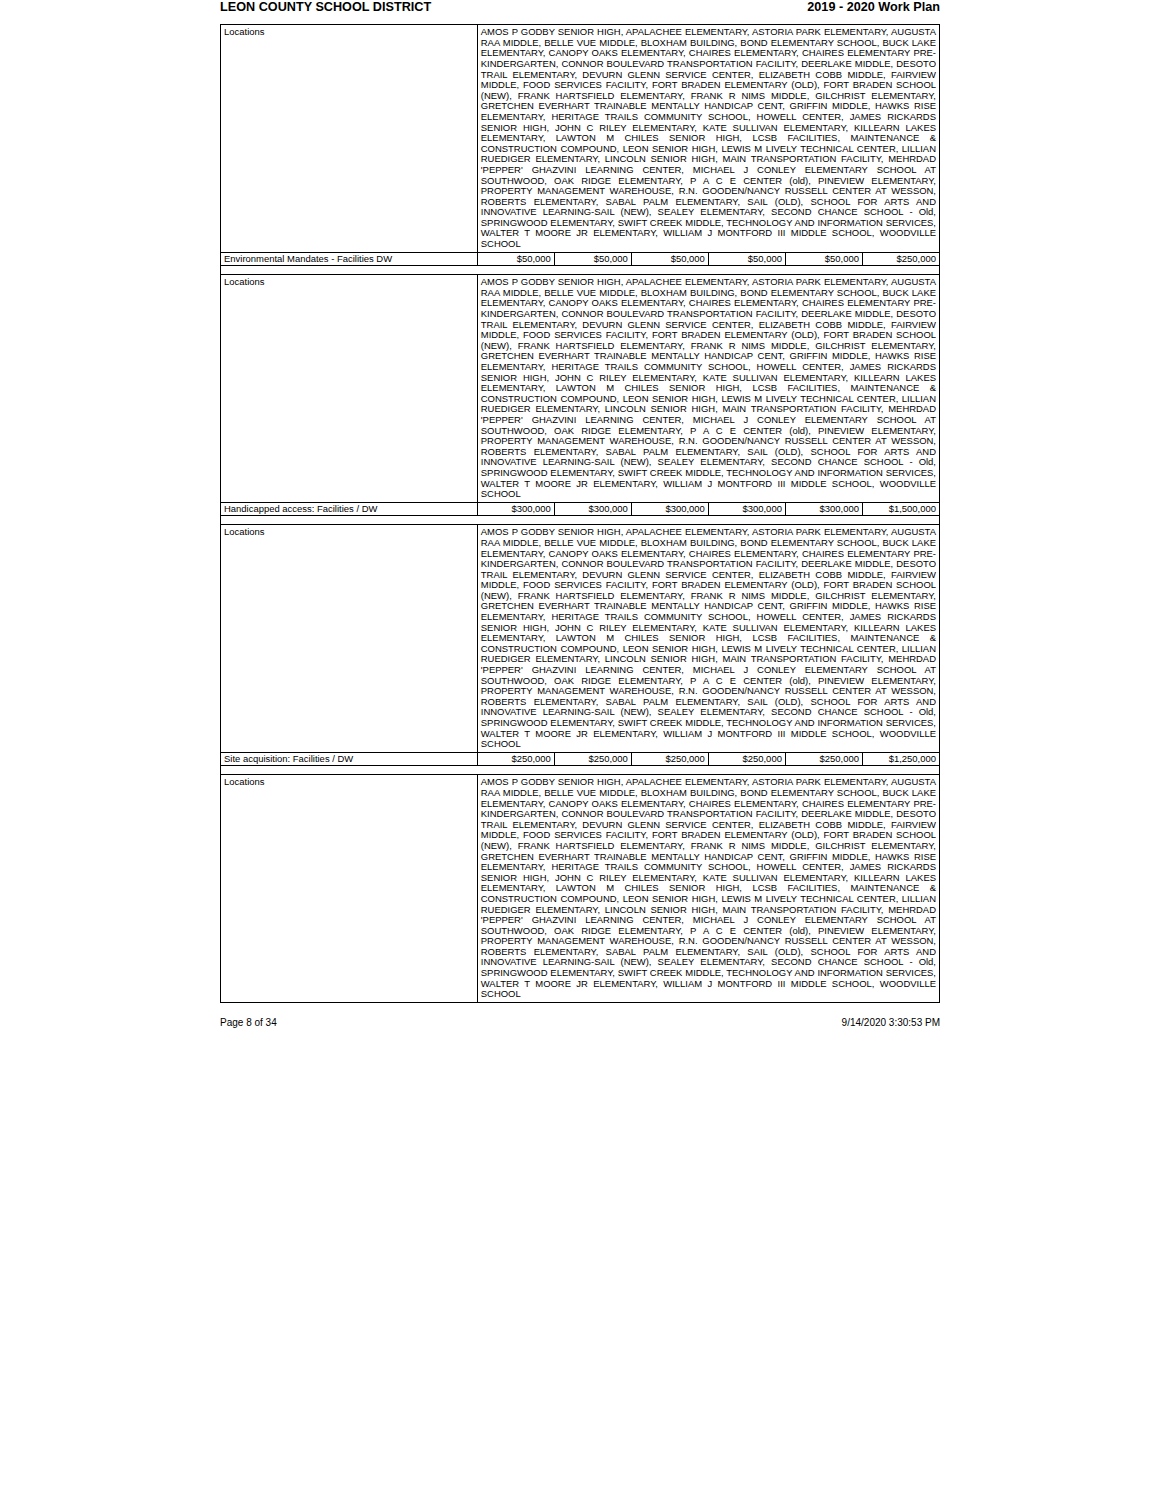LEON COUNTY SCHOOL DISTRICT
2019 - 2020 Work Plan
| Locations | AMOS P GODBY SENIOR HIGH, APALACHEE ELEMENTARY, ASTORIA PARK ELEMENTARY, AUGUSTA RAA MIDDLE, BELLE VUE MIDDLE, BLOXHAM BUILDING, BOND ELEMENTARY SCHOOL, BUCK LAKE ELEMENTARY, CANOPY OAKS ELEMENTARY, CHAIRES ELEMENTARY, CHAIRES ELEMENTARY PRE-KINDERGARTEN, CONNOR BOULEVARD TRANSPORTATION FACILITY, DEERLAKE MIDDLE, DESOTO TRAIL ELEMENTARY, DEVURN GLENN SERVICE CENTER, ELIZABETH COBB MIDDLE, FAIRVIEW MIDDLE, FOOD SERVICES FACILITY, FORT BRADEN ELEMENTARY (OLD), FORT BRADEN SCHOOL (NEW), FRANK HARTSFIELD ELEMENTARY, FRANK R NIMS MIDDLE, GILCHRIST ELEMENTARY, GRETCHEN EVERHART TRAINABLE MENTALLY HANDICAP CENT, GRIFFIN MIDDLE, HAWKS RISE ELEMENTARY, HERITAGE TRAILS COMMUNITY SCHOOL, HOWELL CENTER, JAMES RICKARDS SENIOR HIGH, JOHN C RILEY ELEMENTARY, KATE SULLIVAN ELEMENTARY, KILLEARN LAKES ELEMENTARY, LAWTON M CHILES SENIOR HIGH, LCSB FACILITIES, MAINTENANCE & CONSTRUCTION COMPOUND, LEON SENIOR HIGH, LEWIS M LIVELY TECHNICAL CENTER, LILLIAN RUEDIGER ELEMENTARY, LINCOLN SENIOR HIGH, MAIN TRANSPORTATION FACILITY, MEHRDAD 'PEPPER' GHAZVINI LEARNING CENTER, MICHAEL J CONLEY ELEMENTARY SCHOOL AT SOUTHWOOD, OAK RIDGE ELEMENTARY, P A C E CENTER (old), PINEVIEW ELEMENTARY, PROPERTY MANAGEMENT WAREHOUSE, R.N. GOODEN/NANCY RUSSELL CENTER AT WESSON, ROBERTS ELEMENTARY, SABAL PALM ELEMENTARY, SAIL (OLD), SCHOOL FOR ARTS AND INNOVATIVE LEARNING-SAIL (NEW), SEALEY ELEMENTARY, SECOND CHANCE SCHOOL - Old, SPRINGWOOD ELEMENTARY, SWIFT CREEK MIDDLE, TECHNOLOGY AND INFORMATION SERVICES, WALTER T MOORE JR ELEMENTARY, WILLIAM J MONTFORD III MIDDLE SCHOOL, WOODVILLE SCHOOL |
| Environmental Mandates - Facilities DW | $50,000 | $50,000 | $50,000 | $50,000 | $50,000 | $250,000 |
| Locations | AMOS P GODBY SENIOR HIGH, APALACHEE ELEMENTARY, ASTORIA PARK ELEMENTARY, AUGUSTA RAA MIDDLE, BELLE VUE MIDDLE, BLOXHAM BUILDING, BOND ELEMENTARY SCHOOL, BUCK LAKE ELEMENTARY, CANOPY OAKS ELEMENTARY, CHAIRES ELEMENTARY, CHAIRES ELEMENTARY PRE-KINDERGARTEN, CONNOR BOULEVARD TRANSPORTATION FACILITY, DEERLAKE MIDDLE, DESOTO TRAIL ELEMENTARY, DEVURN GLENN SERVICE CENTER, ELIZABETH COBB MIDDLE, FAIRVIEW MIDDLE, FOOD SERVICES FACILITY, FORT BRADEN ELEMENTARY (OLD), FORT BRADEN SCHOOL (NEW), FRANK HARTSFIELD ELEMENTARY, FRANK R NIMS MIDDLE, GILCHRIST ELEMENTARY, GRETCHEN EVERHART TRAINABLE MENTALLY HANDICAP CENT, GRIFFIN MIDDLE, HAWKS RISE ELEMENTARY, HERITAGE TRAILS COMMUNITY SCHOOL, HOWELL CENTER, JAMES RICKARDS SENIOR HIGH, JOHN C RILEY ELEMENTARY, KATE SULLIVAN ELEMENTARY, KILLEARN LAKES ELEMENTARY, LAWTON M CHILES SENIOR HIGH, LCSB FACILITIES, MAINTENANCE & CONSTRUCTION COMPOUND, LEON SENIOR HIGH, LEWIS M LIVELY TECHNICAL CENTER, LILLIAN RUEDIGER ELEMENTARY, LINCOLN SENIOR HIGH, MAIN TRANSPORTATION FACILITY, MEHRDAD 'PEPPER' GHAZVINI LEARNING CENTER, MICHAEL J CONLEY ELEMENTARY SCHOOL AT SOUTHWOOD, OAK RIDGE ELEMENTARY, P A C E CENTER (old), PINEVIEW ELEMENTARY, PROPERTY MANAGEMENT WAREHOUSE, R.N. GOODEN/NANCY RUSSELL CENTER AT WESSON, ROBERTS ELEMENTARY, SABAL PALM ELEMENTARY, SAIL (OLD), SCHOOL FOR ARTS AND INNOVATIVE LEARNING-SAIL (NEW), SEALEY ELEMENTARY, SECOND CHANCE SCHOOL - Old, SPRINGWOOD ELEMENTARY, SWIFT CREEK MIDDLE, TECHNOLOGY AND INFORMATION SERVICES, WALTER T MOORE JR ELEMENTARY, WILLIAM J MONTFORD III MIDDLE SCHOOL, WOODVILLE SCHOOL |
| Handicapped access: Facilities / DW | $300,000 | $300,000 | $300,000 | $300,000 | $300,000 | $1,500,000 |
| Locations | AMOS P GODBY SENIOR HIGH, APALACHEE ELEMENTARY, ASTORIA PARK ELEMENTARY, AUGUSTA RAA MIDDLE, BELLE VUE MIDDLE, BLOXHAM BUILDING, BOND ELEMENTARY SCHOOL, BUCK LAKE ELEMENTARY, CANOPY OAKS ELEMENTARY, CHAIRES ELEMENTARY, CHAIRES ELEMENTARY PRE-KINDERGARTEN, CONNOR BOULEVARD TRANSPORTATION FACILITY, DEERLAKE MIDDLE, DESOTO TRAIL ELEMENTARY, DEVURN GLENN SERVICE CENTER, ELIZABETH COBB MIDDLE, FAIRVIEW MIDDLE, FOOD SERVICES FACILITY, FORT BRADEN ELEMENTARY (OLD), FORT BRADEN SCHOOL (NEW), FRANK HARTSFIELD ELEMENTARY, FRANK R NIMS MIDDLE, GILCHRIST ELEMENTARY, GRETCHEN EVERHART TRAINABLE MENTALLY HANDICAP CENT, GRIFFIN MIDDLE, HAWKS RISE ELEMENTARY, HERITAGE TRAILS COMMUNITY SCHOOL, HOWELL CENTER, JAMES RICKARDS SENIOR HIGH, JOHN C RILEY ELEMENTARY, KATE SULLIVAN ELEMENTARY, KILLEARN LAKES ELEMENTARY, LAWTON M CHILES SENIOR HIGH, LCSB FACILITIES, MAINTENANCE & CONSTRUCTION COMPOUND, LEON SENIOR HIGH, LEWIS M LIVELY TECHNICAL CENTER, LILLIAN RUEDIGER ELEMENTARY, LINCOLN SENIOR HIGH, MAIN TRANSPORTATION FACILITY, MEHRDAD 'PEPPER' GHAZVINI LEARNING CENTER, MICHAEL J CONLEY ELEMENTARY SCHOOL AT SOUTHWOOD, OAK RIDGE ELEMENTARY, P A C E CENTER (old), PINEVIEW ELEMENTARY, PROPERTY MANAGEMENT WAREHOUSE, R.N. GOODEN/NANCY RUSSELL CENTER AT WESSON, ROBERTS ELEMENTARY, SABAL PALM ELEMENTARY, SAIL (OLD), SCHOOL FOR ARTS AND INNOVATIVE LEARNING-SAIL (NEW), SEALEY ELEMENTARY, SECOND CHANCE SCHOOL - Old, SPRINGWOOD ELEMENTARY, SWIFT CREEK MIDDLE, TECHNOLOGY AND INFORMATION SERVICES, WALTER T MOORE JR ELEMENTARY, WILLIAM J MONTFORD III MIDDLE SCHOOL, WOODVILLE SCHOOL |
| Site acquisition: Facilities / DW | $250,000 | $250,000 | $250,000 | $250,000 | $250,000 | $1,250,000 |
| Locations | AMOS P GODBY SENIOR HIGH, APALACHEE ELEMENTARY, ASTORIA PARK ELEMENTARY, AUGUSTA RAA MIDDLE, BELLE VUE MIDDLE, BLOXHAM BUILDING, BOND ELEMENTARY SCHOOL, BUCK LAKE ELEMENTARY, CANOPY OAKS ELEMENTARY, CHAIRES ELEMENTARY, CHAIRES ELEMENTARY PRE-KINDERGARTEN, CONNOR BOULEVARD TRANSPORTATION FACILITY, DEERLAKE MIDDLE, DESOTO TRAIL ELEMENTARY, DEVURN GLENN SERVICE CENTER, ELIZABETH COBB MIDDLE, FAIRVIEW MIDDLE, FOOD SERVICES FACILITY, FORT BRADEN ELEMENTARY (OLD), FORT BRADEN SCHOOL (NEW), FRANK HARTSFIELD ELEMENTARY, FRANK R NIMS MIDDLE, GILCHRIST ELEMENTARY, GRETCHEN EVERHART TRAINABLE MENTALLY HANDICAP CENT, GRIFFIN MIDDLE, HAWKS RISE ELEMENTARY, HERITAGE TRAILS COMMUNITY SCHOOL, HOWELL CENTER, JAMES RICKARDS SENIOR HIGH, JOHN C RILEY ELEMENTARY, KATE SULLIVAN ELEMENTARY, KILLEARN LAKES ELEMENTARY, LAWTON M CHILES SENIOR HIGH, LCSB FACILITIES, MAINTENANCE & CONSTRUCTION COMPOUND, LEON SENIOR HIGH, LEWIS M LIVELY TECHNICAL CENTER, LILLIAN RUEDIGER ELEMENTARY, LINCOLN SENIOR HIGH, MAIN TRANSPORTATION FACILITY, MEHRDAD 'PEPPER' GHAZVINI LEARNING CENTER, MICHAEL J CONLEY ELEMENTARY SCHOOL AT SOUTHWOOD, OAK RIDGE ELEMENTARY, P A C E CENTER (old), PINEVIEW ELEMENTARY, PROPERTY MANAGEMENT WAREHOUSE, R.N. GOODEN/NANCY RUSSELL CENTER AT WESSON, ROBERTS ELEMENTARY, SABAL PALM ELEMENTARY, SAIL (OLD), SCHOOL FOR ARTS AND INNOVATIVE LEARNING-SAIL (NEW), SEALEY ELEMENTARY, SECOND CHANCE SCHOOL - Old, SPRINGWOOD ELEMENTARY, SWIFT CREEK MIDDLE, TECHNOLOGY AND INFORMATION SERVICES, WALTER T MOORE JR ELEMENTARY, WILLIAM J MONTFORD III MIDDLE SCHOOL, WOODVILLE SCHOOL |
Page 8 of 34
9/14/2020 3:30:53 PM